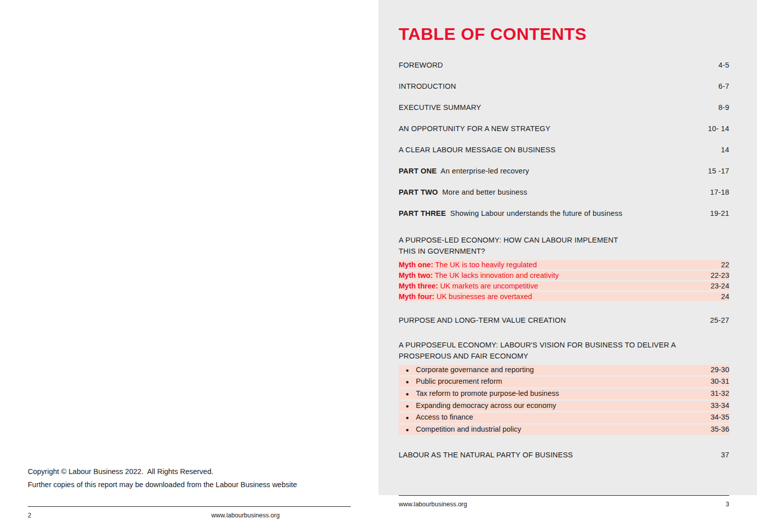Copyright © Labour Business 2022. All Rights Reserved.
Further copies of this report may be downloaded from the Labour Business website
2 www.labourbusiness.org
TABLE OF CONTENTS
FOREWORD 4-5
INTRODUCTION 6-7
EXECUTIVE SUMMARY 8-9
AN OPPORTUNITY FOR A NEW STRATEGY 10- 14
A CLEAR LABOUR MESSAGE ON BUSINESS 14
PART ONE An enterprise-led recovery 15 -17
PART TWO More and better business 17-18
PART THREE Showing Labour understands the future of business 19-21
A PURPOSE-LED ECONOMY: HOW CAN LABOUR IMPLEMENT
THIS IN GOVERNMENT?
Myth one: The UK is too heavily regulated 22
Myth two: The UK lacks innovation and creativity 22-23
Myth three: UK markets are uncompetitive 23-24
Myth four: UK businesses are overtaxed 24
PURPOSE AND LONG-TERM VALUE CREATION 25-27
A PURPOSEFUL ECONOMY: LABOUR'S VISION FOR BUSINESS TO DELIVER A
PROSPEROUS AND FAIR ECONOMY
●Corporate governance and reporting 29-30
●Public procurement reform 30-31
●Tax reform to promote purpose-led business 31-32
●Expanding democracy across our economy 33-34
●Access to finance 34-35
●Competition and industrial policy 35-36
LABOUR AS THE NATURAL PARTY OF BUSINESS 37
www.labourbusiness.org 3